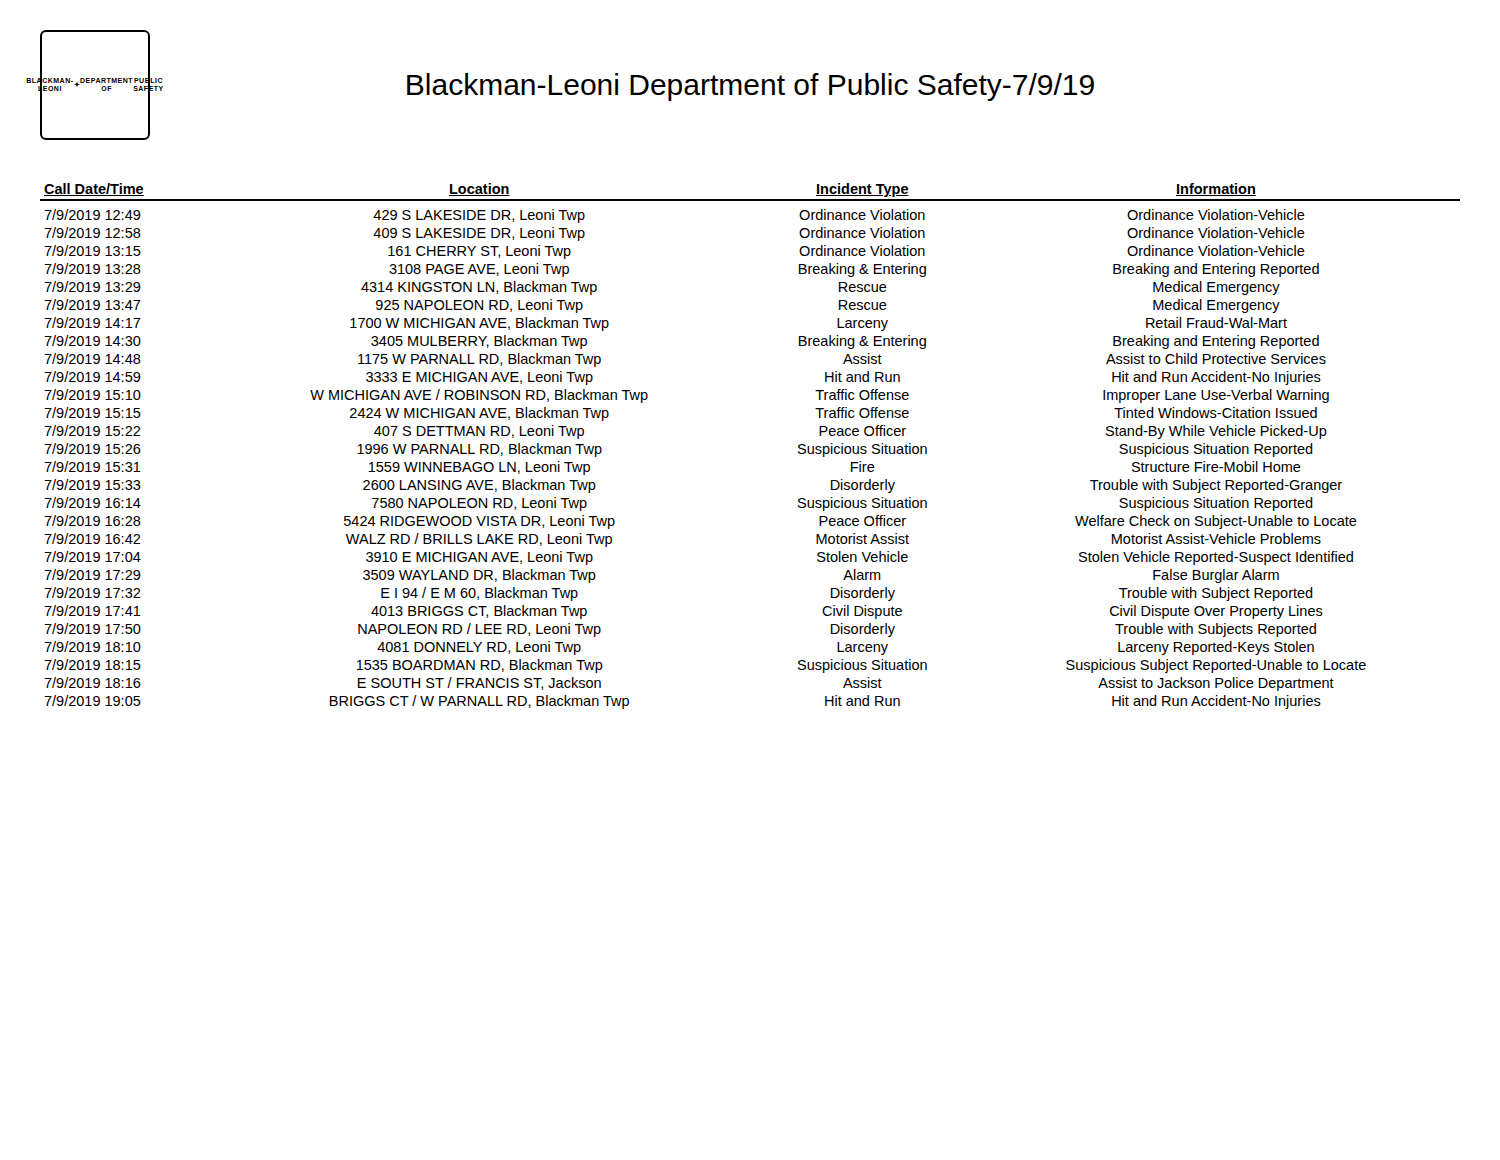BLACKMAN-LEONI ✦ DEPARTMENT OF PUBLIC SAFETY
Blackman-Leoni Department of Public Safety-7/9/19
| Call Date/Time | Location | Incident Type | Information |
| --- | --- | --- | --- |
| 7/9/2019 12:49 | 429 S LAKESIDE DR, Leoni Twp | Ordinance Violation | Ordinance Violation-Vehicle |
| 7/9/2019 12:58 | 409 S LAKESIDE DR, Leoni Twp | Ordinance Violation | Ordinance Violation-Vehicle |
| 7/9/2019 13:15 | 161 CHERRY ST, Leoni Twp | Ordinance Violation | Ordinance Violation-Vehicle |
| 7/9/2019 13:28 | 3108 PAGE AVE, Leoni Twp | Breaking & Entering | Breaking and Entering Reported |
| 7/9/2019 13:29 | 4314 KINGSTON LN, Blackman Twp | Rescue | Medical Emergency |
| 7/9/2019 13:47 | 925 NAPOLEON RD, Leoni Twp | Rescue | Medical Emergency |
| 7/9/2019 14:17 | 1700 W MICHIGAN AVE, Blackman Twp | Larceny | Retail Fraud-Wal-Mart |
| 7/9/2019 14:30 | 3405 MULBERRY, Blackman Twp | Breaking & Entering | Breaking and Entering Reported |
| 7/9/2019 14:48 | 1175 W PARNALL RD, Blackman Twp | Assist | Assist to Child Protective Services |
| 7/9/2019 14:59 | 3333 E MICHIGAN AVE, Leoni Twp | Hit and Run | Hit and Run Accident-No Injuries |
| 7/9/2019 15:10 | W MICHIGAN AVE / ROBINSON RD, Blackman Twp | Traffic Offense | Improper Lane Use-Verbal Warning |
| 7/9/2019 15:15 | 2424 W MICHIGAN AVE, Blackman Twp | Traffic Offense | Tinted Windows-Citation Issued |
| 7/9/2019 15:22 | 407 S DETTMAN RD, Leoni Twp | Peace Officer | Stand-By While Vehicle Picked-Up |
| 7/9/2019 15:26 | 1996 W PARNALL RD, Blackman Twp | Suspicious Situation | Suspicious Situation Reported |
| 7/9/2019 15:31 | 1559 WINNEBAGO LN, Leoni Twp | Fire | Structure Fire-Mobil Home |
| 7/9/2019 15:33 | 2600 LANSING AVE, Blackman Twp | Disorderly | Trouble with Subject Reported-Granger |
| 7/9/2019 16:14 | 7580 NAPOLEON RD, Leoni Twp | Suspicious Situation | Suspicious Situation Reported |
| 7/9/2019 16:28 | 5424 RIDGEWOOD VISTA DR, Leoni Twp | Peace Officer | Welfare Check on Subject-Unable to Locate |
| 7/9/2019 16:42 | WALZ RD / BRILLS LAKE RD, Leoni Twp | Motorist Assist | Motorist Assist-Vehicle Problems |
| 7/9/2019 17:04 | 3910 E MICHIGAN AVE, Leoni Twp | Stolen Vehicle | Stolen Vehicle Reported-Suspect Identified |
| 7/9/2019 17:29 | 3509 WAYLAND DR, Blackman Twp | Alarm | False Burglar Alarm |
| 7/9/2019 17:32 | E I 94 / E M 60, Blackman Twp | Disorderly | Trouble with Subject Reported |
| 7/9/2019 17:41 | 4013 BRIGGS CT, Blackman Twp | Civil Dispute | Civil Dispute Over Property Lines |
| 7/9/2019 17:50 | NAPOLEON RD / LEE RD, Leoni Twp | Disorderly | Trouble with Subjects Reported |
| 7/9/2019 18:10 | 4081 DONNELY RD, Leoni Twp | Larceny | Larceny Reported-Keys Stolen |
| 7/9/2019 18:15 | 1535 BOARDMAN RD, Blackman Twp | Suspicious Situation | Suspicious Subject Reported-Unable to Locate |
| 7/9/2019 18:16 | E SOUTH ST / FRANCIS ST, Jackson | Assist | Assist to Jackson Police Department |
| 7/9/2019 19:05 | BRIGGS CT / W PARNALL RD, Blackman Twp | Hit and Run | Hit and Run Accident-No Injuries |